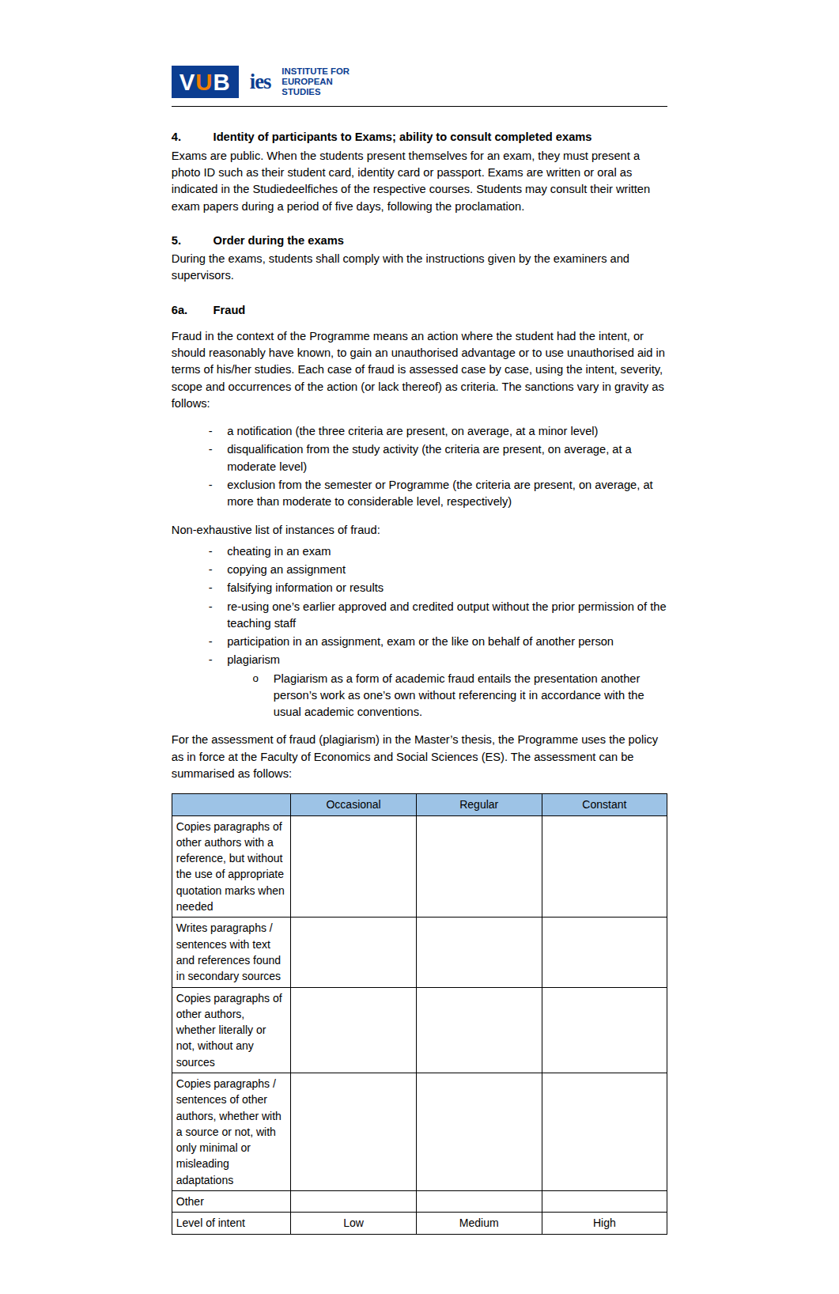VUB
ies
Institute for
European
Studies
4. Identity of participants to Exams; ability to consult completed exams
Exams are public. When the students present themselves for an exam, they must present a photo ID such as their student card, identity card or passport. Exams are written or oral as indicated in the Studiedeelfiches of the respective courses. Students may consult their written exam papers during a period of five days, following the proclamation.
5. Order during the exams
During the exams, students shall comply with the instructions given by the examiners and supervisors.
6a. Fraud
Fraud in the context of the Programme means an action where the student had the intent, or should reasonably have known, to gain an unauthorised advantage or to use unauthorised aid in terms of his/her studies. Each case of fraud is assessed case by case, using the intent, severity, scope and occurrences of the action (or lack thereof) as criteria. The sanctions vary in gravity as follows:
a notification (the three criteria are present, on average, at a minor level)
disqualification from the study activity (the criteria are present, on average, at a moderate level)
exclusion from the semester or Programme (the criteria are present, on average, at more than moderate to considerable level, respectively)
Non-exhaustive list of instances of fraud:
cheating in an exam
copying an assignment
falsifying information or results
re-using one’s earlier approved and credited output without the prior permission of the teaching staff
participation in an assignment, exam or the like on behalf of another person
plagiarism
Plagiarism as a form of academic fraud entails the presentation another person’s work as one’s own without referencing it in accordance with the usual academic conventions.
For the assessment of fraud (plagiarism) in the Master’s thesis, the Programme uses the policy as in force at the Faculty of Economics and Social Sciences (ES). The assessment can be summarised as follows:
| | Occasional | Regular | Constant |
| --- | --- | --- | --- |
| Copies paragraphs of other authors with a reference, but without the use of appropriate quotation marks when needed | | | |
| Writes paragraphs / sentences with text and references found in secondary sources | | | |
| Copies paragraphs of other authors, whether literally or not, without any sources | | | |
| Copies paragraphs / sentences of other authors, whether with a source or not, with only minimal or misleading adaptations | | | |
| Other | | | |
| Level of intent | Low | Medium | High |